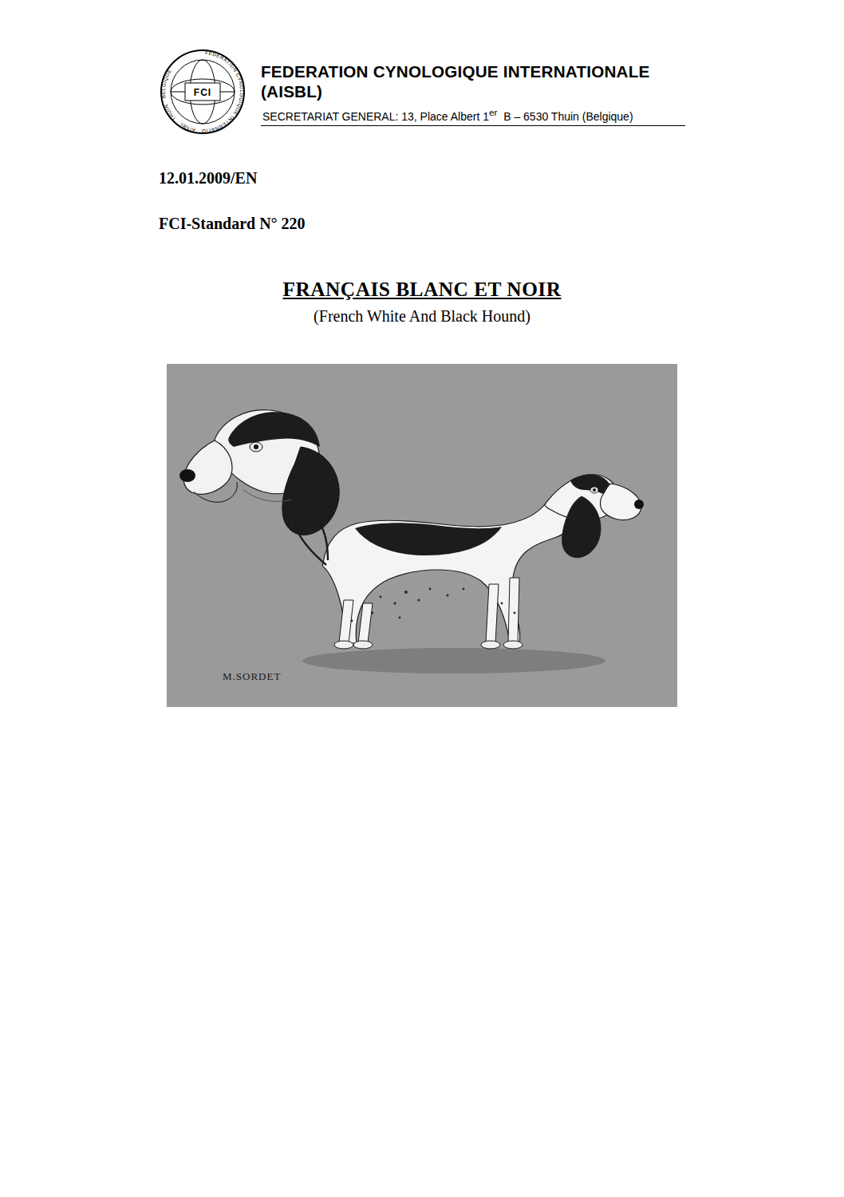FCI FEDERATION CYNOLOGIQUE INTERNATIONALE AISBL · THUIN · BELGIQUE
FEDERATION CYNOLOGIQUE INTERNATIONALE (AISBL)
SECRETARIAT GENERAL: 13, Place Albert 1er B – 6530 Thuin (Belgique)
12.01.2009/EN
FCI-Standard N° 220
FRANÇAIS BLANC ET NOIR
(French White And Black Hound)
M.SORDET